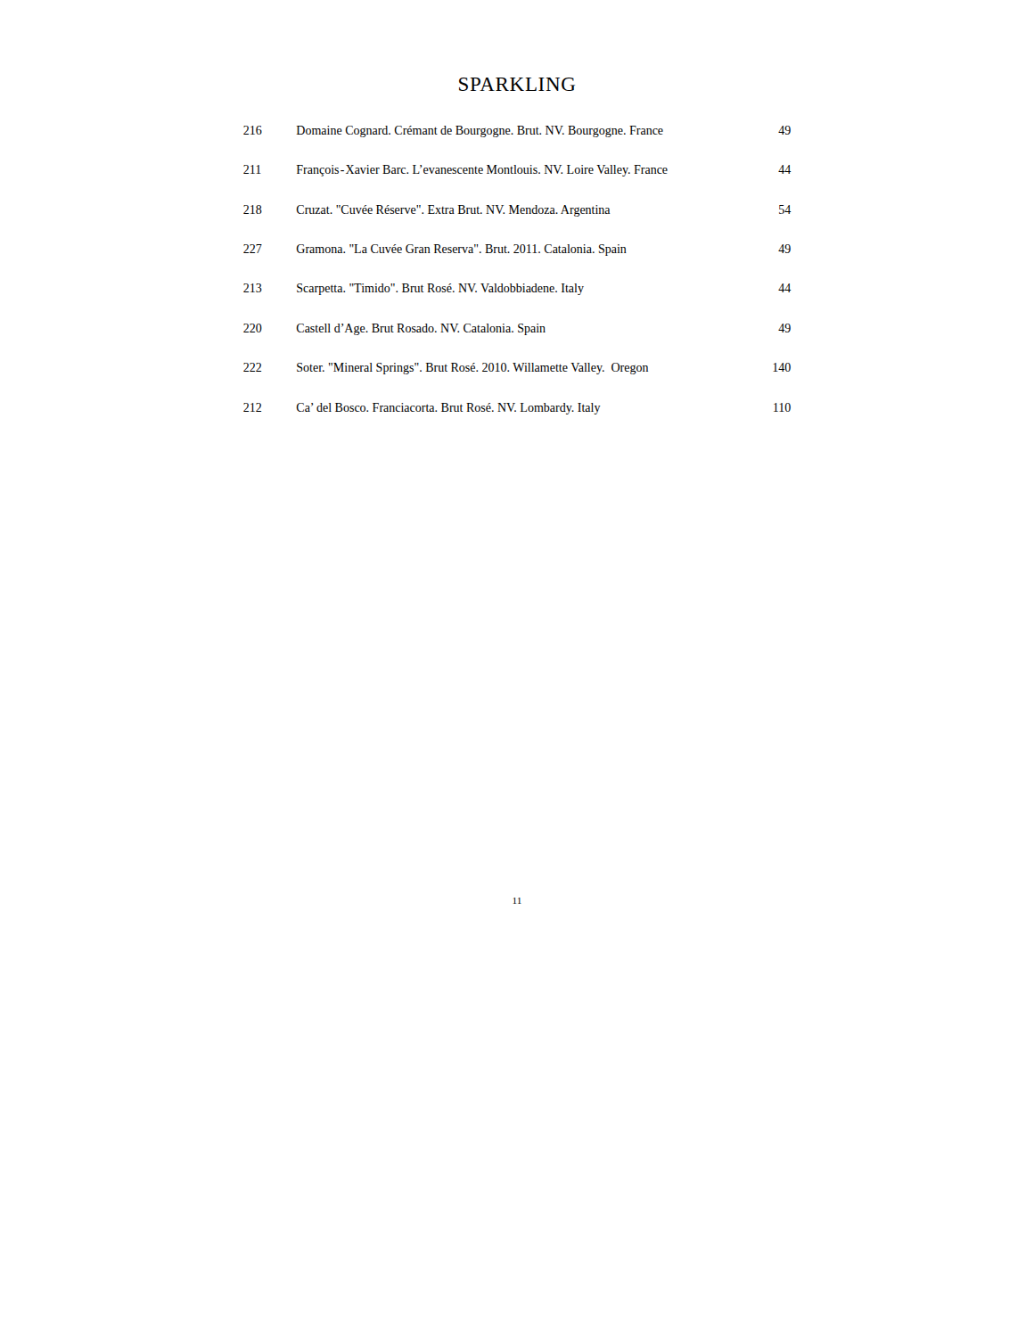Sparkling
| 216 | Domaine Cognard. Crémant de Bourgogne. Brut. NV. Bourgogne. France | 49 |
| 211 | François - Xavier Barc. L’evanescente Montlouis. NV. Loire Valley. France | 44 |
| 218 | Cruzat. "Cuvée Réserve". Extra Brut. NV. Mendoza. Argentina | 54 |
| 227 | Gramona. "La Cuvée Gran Reserva". Brut. 2011. Catalonia. Spain | 49 |
| 213 | Scarpetta. "Timido". Brut Rosé. NV. Valdobbiadene. Italy | 44 |
| 220 | Castell d’Age. Brut Rosado. NV. Catalonia. Spain | 49 |
| 222 | Soter. "Mineral Springs". Brut Rosé. 2010. Willamette Valley. Oregon | 140 |
| 212 | Ca’ del Bosco. Franciacorta. Brut Rosé. NV. Lombardy. Italy | 110 |
11